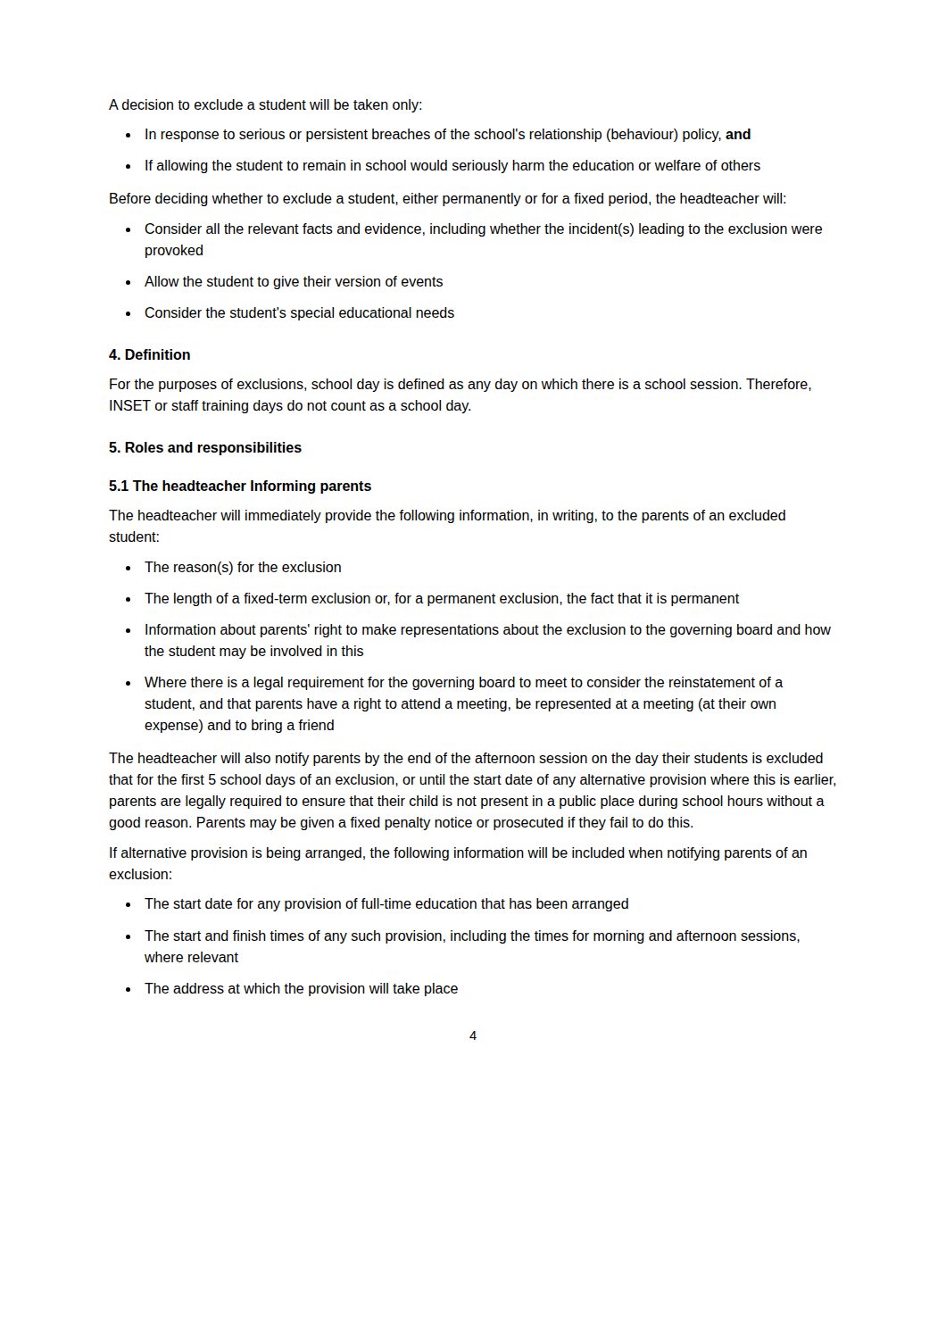A decision to exclude a student will be taken only:
In response to serious or persistent breaches of the school's relationship (behaviour) policy, and
If allowing the student to remain in school would seriously harm the education or welfare of others
Before deciding whether to exclude a student, either permanently or for a fixed period, the headteacher will:
Consider all the relevant facts and evidence, including whether the incident(s) leading to the exclusion were provoked
Allow the student to give their version of events
Consider the student's special educational needs
4. Definition
For the purposes of exclusions, school day is defined as any day on which there is a school session. Therefore, INSET or staff training days do not count as a school day.
5. Roles and responsibilities
5.1 The headteacher Informing parents
The headteacher will immediately provide the following information, in writing, to the parents of an excluded student:
The reason(s) for the exclusion
The length of a fixed-term exclusion or, for a permanent exclusion, the fact that it is permanent
Information about parents' right to make representations about the exclusion to the governing board and how the student may be involved in this
Where there is a legal requirement for the governing board to meet to consider the reinstatement of a student, and that parents have a right to attend a meeting, be represented at a meeting (at their own expense) and to bring a friend
The headteacher will also notify parents by the end of the afternoon session on the day their students is excluded that for the first 5 school days of an exclusion, or until the start date of any alternative provision where this is earlier, parents are legally required to ensure that their child is not present in a public place during school hours without a good reason. Parents may be given a fixed penalty notice or prosecuted if they fail to do this.
If alternative provision is being arranged, the following information will be included when notifying parents of an exclusion:
The start date for any provision of full-time education that has been arranged
The start and finish times of any such provision, including the times for morning and afternoon sessions, where relevant
The address at which the provision will take place
4